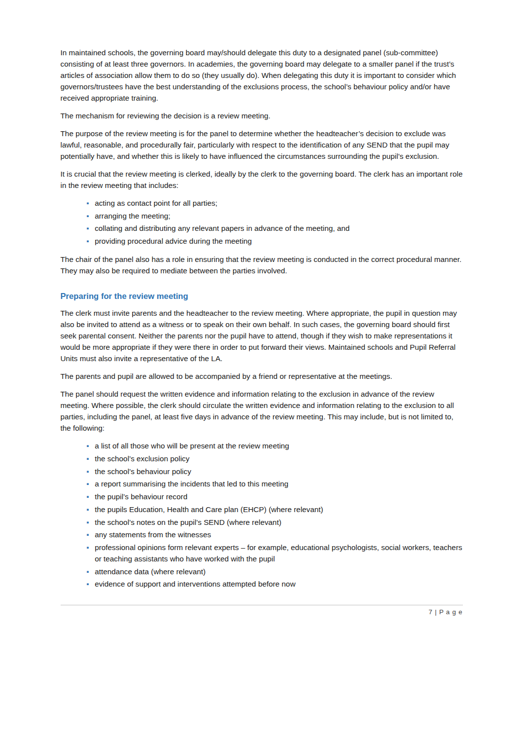In maintained schools, the governing board may/should delegate this duty to a designated panel (sub-committee) consisting of at least three governors. In academies, the governing board may delegate to a smaller panel if the trust’s articles of association allow them to do so (they usually do). When delegating this duty it is important to consider which governors/trustees have the best understanding of the exclusions process, the school’s behaviour policy and/or have received appropriate training.
The mechanism for reviewing the decision is a review meeting.
The purpose of the review meeting is for the panel to determine whether the headteacher’s decision to exclude was lawful, reasonable, and procedurally fair, particularly with respect to the identification of any SEND that the pupil may potentially have, and whether this is likely to have influenced the circumstances surrounding the pupil’s exclusion.
It is crucial that the review meeting is clerked, ideally by the clerk to the governing board. The clerk has an important role in the review meeting that includes:
acting as contact point for all parties;
arranging the meeting;
collating and distributing any relevant papers in advance of the meeting, and
providing procedural advice during the meeting
The chair of the panel also has a role in ensuring that the review meeting is conducted in the correct procedural manner. They may also be required to mediate between the parties involved.
Preparing for the review meeting
The clerk must invite parents and the headteacher to the review meeting. Where appropriate, the pupil in question may also be invited to attend as a witness or to speak on their own behalf. In such cases, the governing board should first seek parental consent. Neither the parents nor the pupil have to attend, though if they wish to make representations it would be more appropriate if they were there in order to put forward their views. Maintained schools and Pupil Referral Units must also invite a representative of the LA.
The parents and pupil are allowed to be accompanied by a friend or representative at the meetings.
The panel should request the written evidence and information relating to the exclusion in advance of the review meeting. Where possible, the clerk should circulate the written evidence and information relating to the exclusion to all parties, including the panel, at least five days in advance of the review meeting. This may include, but is not limited to, the following:
a list of all those who will be present at the review meeting
the school’s exclusion policy
the school’s behaviour policy
a report summarising the incidents that led to this meeting
the pupil’s behaviour record
the pupils Education, Health and Care plan (EHCP) (where relevant)
the school’s notes on the pupil’s SEND (where relevant)
any statements from the witnesses
professional opinions form relevant experts – for example, educational psychologists, social workers, teachers or teaching assistants who have worked with the pupil
attendance data (where relevant)
evidence of support and interventions attempted before now
7 | P a g e